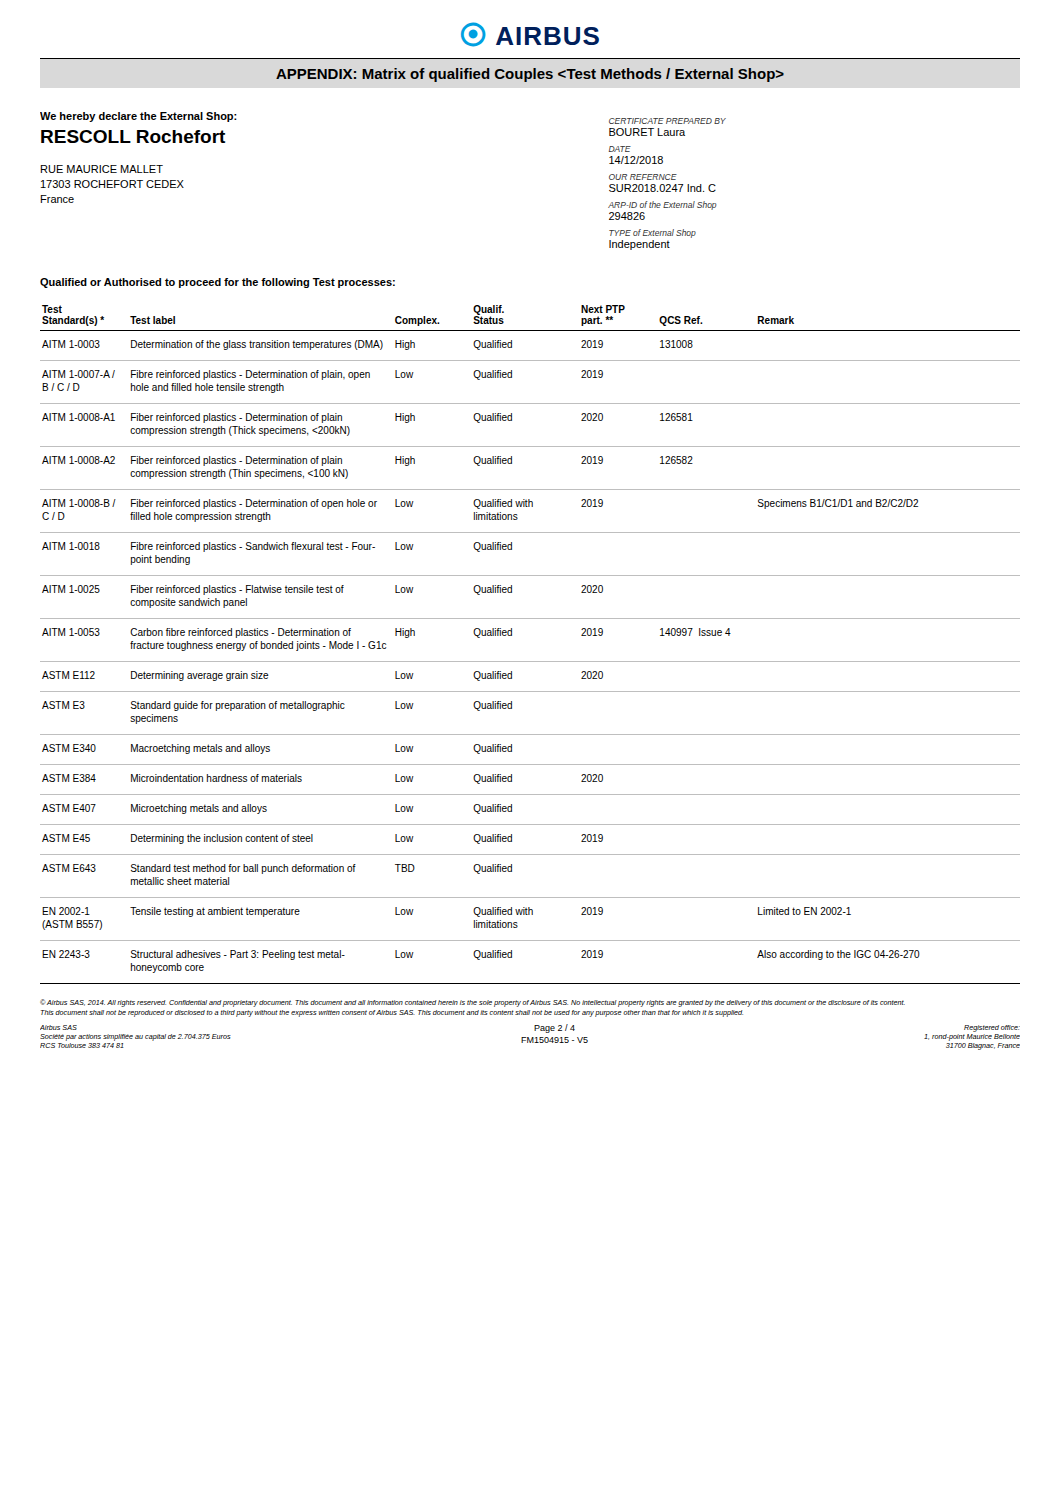⦿ AIRBUS
APPENDIX: Matrix of qualified Couples <Test Methods / External Shop>
We hereby declare the External Shop:
RESCOLL Rochefort
RUE MAURICE MALLET
17303 ROCHEFORT CEDEX
France
CERTIFICATE PREPARED BY
BOURET Laura
DATE
14/12/2018
OUR REFERNCE
SUR2018.0247 Ind. C
ARP-ID of the External Shop
294826
TYPE of External Shop
Independent
Qualified or Authorised to proceed for the following Test processes:
| Test Standard(s) * | Test label | Complex. | Qualif. Status | Next PTP part. ** | QCS Ref. | Remark |
| --- | --- | --- | --- | --- | --- | --- |
| AITM 1-0003 | Determination of the glass transition temperatures (DMA) | High | Qualified | 2019 | 131008 | |
| AITM 1-0007-A / B / C / D | Fibre reinforced plastics - Determination of plain, open hole and filled hole tensile strength | Low | Qualified | 2019 | | |
| AITM 1-0008-A1 | Fiber reinforced plastics - Determination of plain compression strength (Thick specimens, <200kN) | High | Qualified | 2020 | 126581 | |
| AITM 1-0008-A2 | Fiber reinforced plastics - Determination of plain compression strength (Thin specimens, <100 kN) | High | Qualified | 2019 | 126582 | |
| AITM 1-0008-B / C / D | Fiber reinforced plastics - Determination of open hole or filled hole compression strength | Low | Qualified with limitations | 2019 | | Specimens B1/C1/D1 and B2/C2/D2 |
| AITM 1-0018 | Fibre reinforced plastics - Sandwich flexural test - Four-point bending | Low | Qualified | | | |
| AITM 1-0025 | Fiber reinforced plastics - Flatwise tensile test of composite sandwich panel | Low | Qualified | 2020 | | |
| AITM 1-0053 | Carbon fibre reinforced plastics - Determination of fracture toughness energy of bonded joints - Mode I - G1c | High | Qualified | 2019 | 140997 Issue 4 | |
| ASTM E112 | Determining average grain size | Low | Qualified | 2020 | | |
| ASTM E3 | Standard guide for preparation of metallographic specimens | Low | Qualified | | | |
| ASTM E340 | Macroetching metals and alloys | Low | Qualified | | | |
| ASTM E384 | Microindentation hardness of materials | Low | Qualified | 2020 | | |
| ASTM E407 | Microetching metals and alloys | Low | Qualified | | | |
| ASTM E45 | Determining the inclusion content of steel | Low | Qualified | 2019 | | |
| ASTM E643 | Standard test method for ball punch deformation of metallic sheet material | TBD | Qualified | | | |
| EN 2002-1 (ASTM B557) | Tensile testing at ambient temperature | Low | Qualified with limitations | 2019 | | Limited to EN 2002-1 |
| EN 2243-3 | Structural adhesives - Part 3: Peeling test metal-honeycomb core | Low | Qualified | 2019 | | Also according to the IGC 04-26-270 |
© Airbus SAS, 2014. All rights reserved. Confidential and proprietary document. This document and all information contained herein is the sole property of Airbus SAS. No intellectual property rights are granted by the delivery of this document or the disclosure of its content.
This document shall not be reproduced or disclosed to a third party without the express written consent of Airbus SAS. This document and its content shall not be used for any purpose other than that for which it is supplied.
Airbus SAS
Société par actions simplifiée au capital de 2.704.375 Euros
RCS Toulouse 383 474 81
Page 2 / 4 FM1504915 - V5
Registered office:
1, rond-point Maurice Bellonte
31700 Blagnac, France